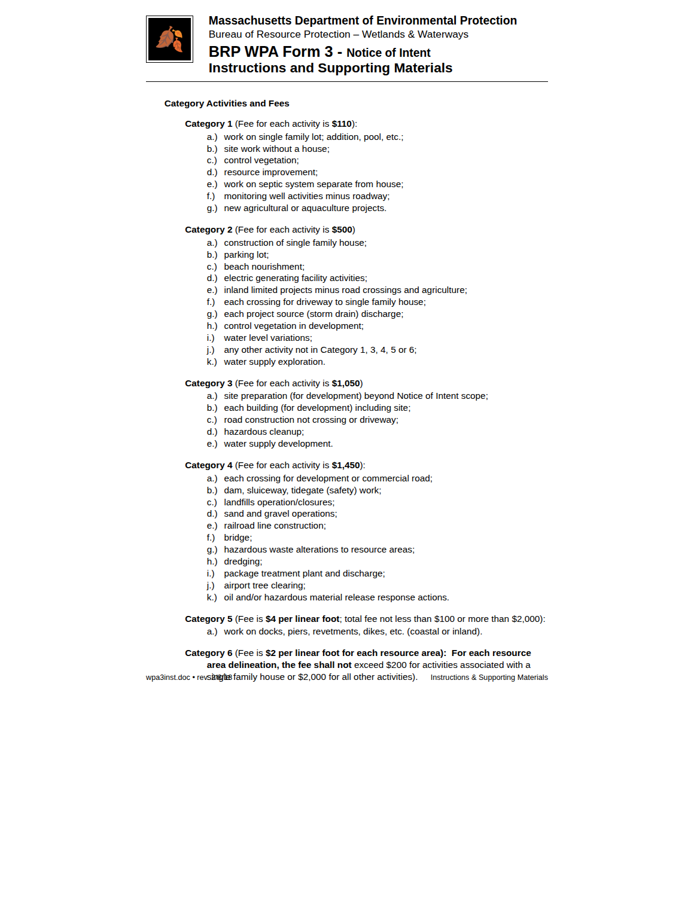🍂
Massachusetts Department of Environmental Protection
Bureau of Resource Protection – Wetlands & Waterways
BRP WPA Form 3 - Notice of Intent
Instructions and Supporting Materials
Category Activities and Fees
Category 1 (Fee for each activity is $110):
a.) work on single family lot; addition, pool, etc.;
b.) site work without a house;
c.) control vegetation;
d.) resource improvement;
e.) work on septic system separate from house;
f.) monitoring well activities minus roadway;
g.) new agricultural or aquaculture projects.
Category 2 (Fee for each activity is $500)
a.) construction of single family house;
b.) parking lot;
c.) beach nourishment;
d.) electric generating facility activities;
e.) inland limited projects minus road crossings and agriculture;
f.) each crossing for driveway to single family house;
g.) each project source (storm drain) discharge;
h.) control vegetation in development;
i.) water level variations;
j.) any other activity not in Category 1, 3, 4, 5 or 6;
k.) water supply exploration.
Category 3 (Fee for each activity is $1,050)
a.) site preparation (for development) beyond Notice of Intent scope;
b.) each building (for development) including site;
c.) road construction not crossing or driveway;
d.) hazardous cleanup;
e.) water supply development.
Category 4 (Fee for each activity is $1,450):
a.) each crossing for development or commercial road;
b.) dam, sluiceway, tidegate (safety) work;
c.) landfills operation/closures;
d.) sand and gravel operations;
e.) railroad line construction;
f.) bridge;
g.) hazardous waste alterations to resource areas;
h.) dredging;
i.) package treatment plant and discharge;
j.) airport tree clearing;
k.) oil and/or hazardous material release response actions.
Category 5 (Fee is $4 per linear foot; total fee not less than $100 or more than $2,000):
a.) work on docks, piers, revetments, dikes, etc. (coastal or inland).
Category 6 (Fee is $2 per linear foot for each resource area): For each resource area delineation, the fee shall not exceed $200 for activities associated with a single family house or $2,000 for all other activities).
wpa3inst.doc • rev. 2/8/18 Instructions & Supporting Materials